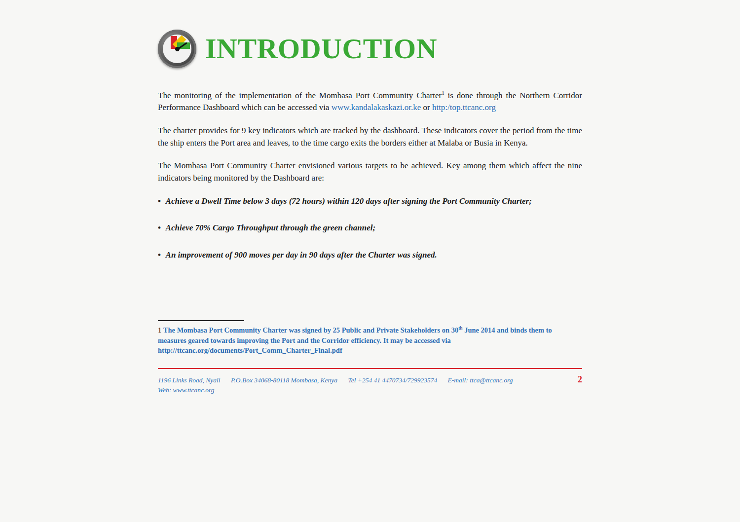INTRODUCTION
The monitoring of the implementation of the Mombasa Port Community Charter1 is done through the Northern Corridor Performance Dashboard which can be accessed via www.kandalakaskazi.or.ke or http:/top.ttcanc.org
The charter provides for 9 key indicators which are tracked by the dashboard. These indicators cover the period from the time the ship enters the Port area and leaves, to the time cargo exits the borders either at Malaba or Busia in Kenya.
The Mombasa Port Community Charter envisioned various targets to be achieved. Key among them which affect the nine indicators being monitored by the Dashboard are:
• Achieve a Dwell Time below 3 days (72 hours) within 120 days after signing the Port Community Charter;
• Achieve 70% Cargo Throughput through the green channel;
• An improvement of 900 moves per day in 90 days after the Charter was signed.
1 The Mombasa Port Community Charter was signed by 25 Public and Private Stakeholders on 30th June 2014 and binds them to measures geared towards improving the Port and the Corridor efficiency. It may be accessed via http://ttcanc.org/documents/Port_Comm_Charter_Final.pdf
1196 Links Road, Nyali P.O.Box 34068-80118 Mombasa, Kenya Tel +254 41 4470734/729923574 E-mail: ttca@ttcanc.org Web: www.ttcanc.org
2